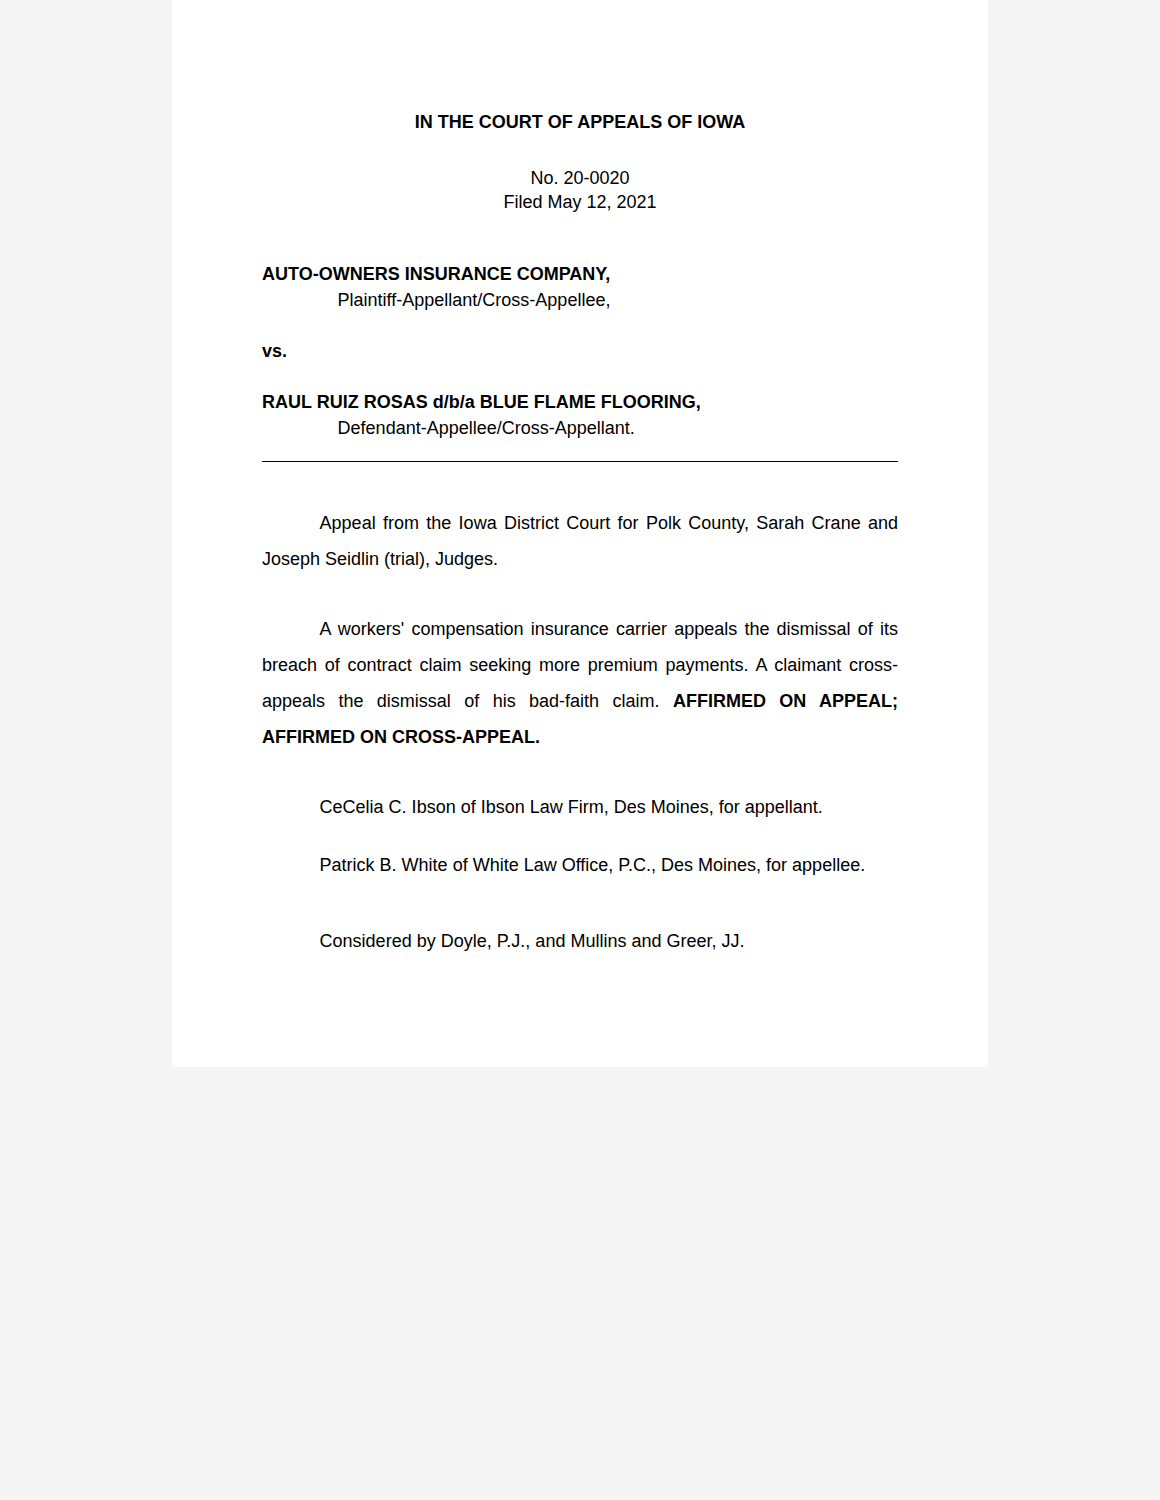IN THE COURT OF APPEALS OF IOWA
No. 20-0020
Filed May 12, 2021
AUTO-OWNERS INSURANCE COMPANY,
Plaintiff-Appellant/Cross-Appellee,
vs.
RAUL RUIZ ROSAS d/b/a BLUE FLAME FLOORING,
Defendant-Appellee/Cross-Appellant.
Appeal from the Iowa District Court for Polk County, Sarah Crane and Joseph Seidlin (trial), Judges.
A workers' compensation insurance carrier appeals the dismissal of its breach of contract claim seeking more premium payments. A claimant cross-appeals the dismissal of his bad-faith claim. AFFIRMED ON APPEAL; AFFIRMED ON CROSS-APPEAL.
CeCelia C. Ibson of Ibson Law Firm, Des Moines, for appellant.
Patrick B. White of White Law Office, P.C., Des Moines, for appellee.
Considered by Doyle, P.J., and Mullins and Greer, JJ.